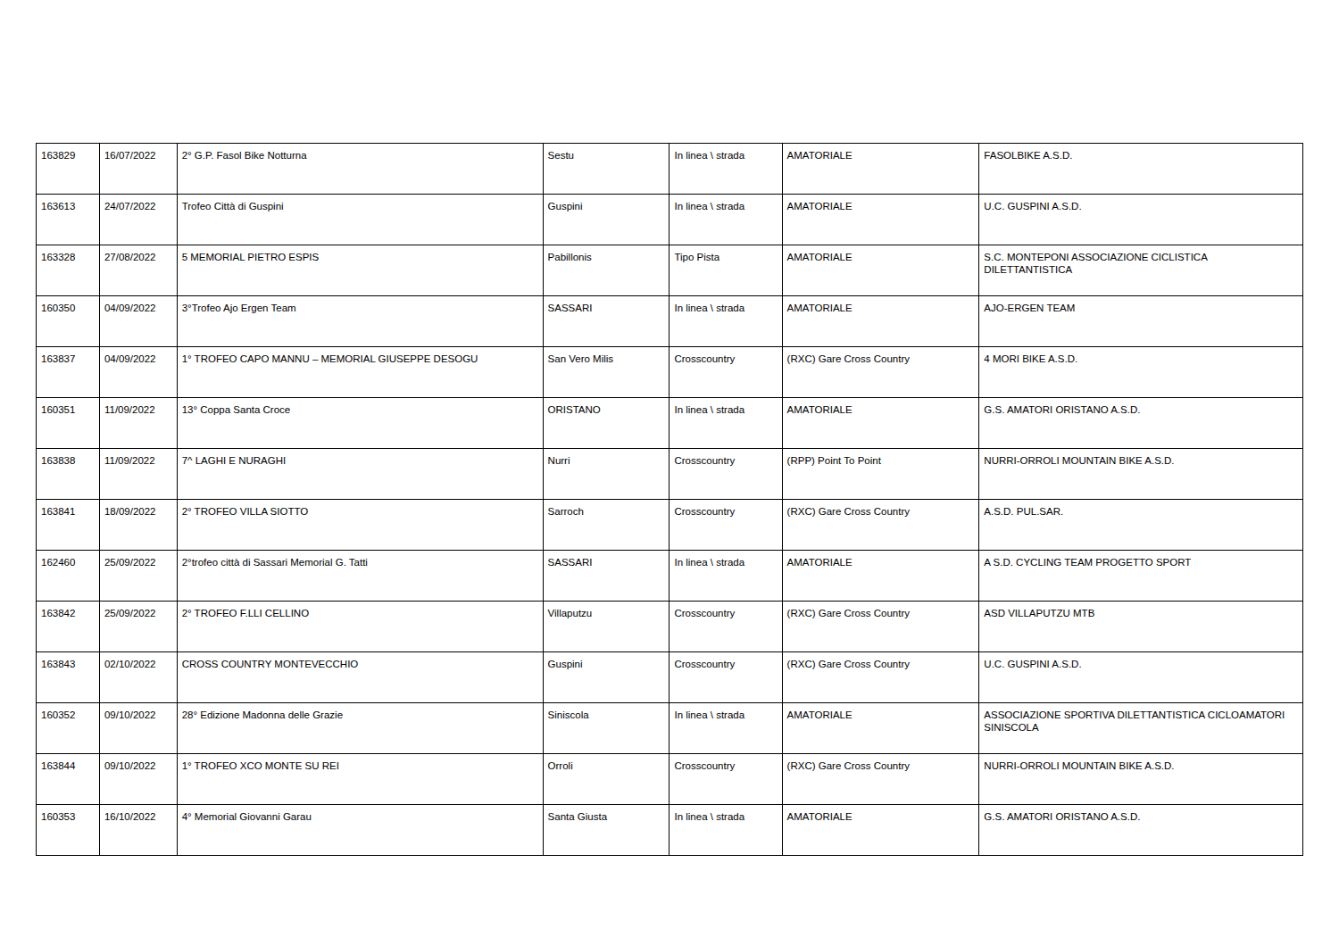| 163829 | 16/07/2022 | 2° G.P. Fasol Bike Notturna | Sestu | In linea \ strada | AMATORIALE | FASOLBIKE A.S.D. |
| 163613 | 24/07/2022 | Trofeo Città di Guspini | Guspini | In linea \ strada | AMATORIALE | U.C. GUSPINI A.S.D. |
| 163328 | 27/08/2022 | 5 MEMORIAL PIETRO ESPIS | Pabillonis | Tipo Pista | AMATORIALE | S.C. MONTEPONI ASSOCIAZIONE CICLISTICA DILETTANTISTICA |
| 160350 | 04/09/2022 | 3°Trofeo Ajo Ergen Team | SASSARI | In linea \ strada | AMATORIALE | AJO-ERGEN TEAM |
| 163837 | 04/09/2022 | 1° TROFEO CAPO MANNU – MEMORIAL GIUSEPPE DESOGU | San Vero Milis | Crosscountry | (RXC) Gare Cross Country | 4 MORI BIKE A.S.D. |
| 160351 | 11/09/2022 | 13° Coppa Santa Croce | ORISTANO | In linea \ strada | AMATORIALE | G.S. AMATORI ORISTANO A.S.D. |
| 163838 | 11/09/2022 | 7^ LAGHI E NURAGHI | Nurri | Crosscountry | (RPP) Point To Point | NURRI-ORROLI MOUNTAIN BIKE A.S.D. |
| 163841 | 18/09/2022 | 2° TROFEO VILLA SIOTTO | Sarroch | Crosscountry | (RXC) Gare Cross Country | A.S.D. PUL.SAR. |
| 162460 | 25/09/2022 | 2°trofeo città di Sassari Memorial G. Tatti | SASSARI | In linea \ strada | AMATORIALE | A S.D. CYCLING TEAM PROGETTO SPORT |
| 163842 | 25/09/2022 | 2° TROFEO F.LLI CELLINO | Villaputzu | Crosscountry | (RXC) Gare Cross Country | ASD VILLAPUTZU MTB |
| 163843 | 02/10/2022 | CROSS COUNTRY MONTEVECCHIO | Guspini | Crosscountry | (RXC) Gare Cross Country | U.C. GUSPINI A.S.D. |
| 160352 | 09/10/2022 | 28° Edizione Madonna delle Grazie | Siniscola | In linea \ strada | AMATORIALE | ASSOCIAZIONE SPORTIVA DILETTANTISTICA CICLOAMATORI SINISCOLA |
| 163844 | 09/10/2022 | 1° TROFEO XCO MONTE SU REI | Orroli | Crosscountry | (RXC) Gare Cross Country | NURRI-ORROLI MOUNTAIN BIKE A.S.D. |
| 160353 | 16/10/2022 | 4° Memorial Giovanni Garau | Santa Giusta | In linea \ strada | AMATORIALE | G.S. AMATORI ORISTANO A.S.D. |